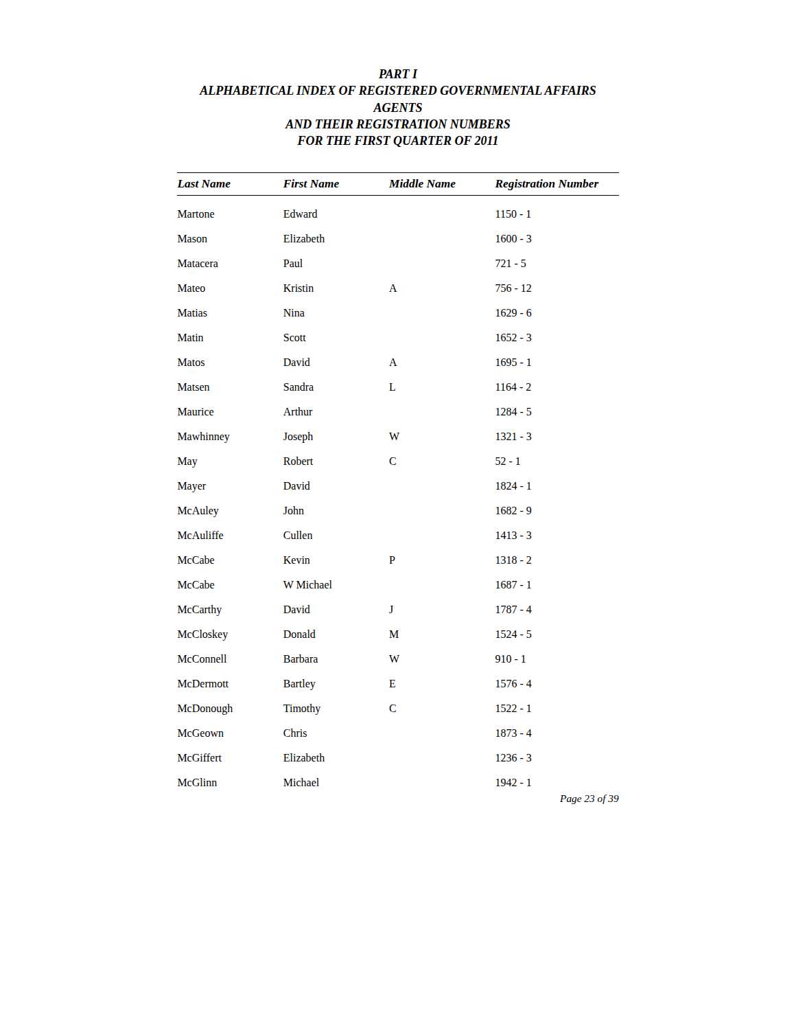PART I ALPHABETICAL INDEX OF REGISTERED GOVERNMENTAL AFFAIRS AGENTS AND THEIR REGISTRATION NUMBERS FOR THE FIRST QUARTER OF 2011
| Last Name | First Name | Middle Name | Registration Number |
| --- | --- | --- | --- |
| Martone | Edward | | 1150 - 1 |
| Mason | Elizabeth | | 1600 - 3 |
| Matacera | Paul | | 721 - 5 |
| Mateo | Kristin | A | 756 - 12 |
| Matias | Nina | | 1629 - 6 |
| Matin | Scott | | 1652 - 3 |
| Matos | David | A | 1695 - 1 |
| Matsen | Sandra | L | 1164 - 2 |
| Maurice | Arthur | | 1284 - 5 |
| Mawhinney | Joseph | W | 1321 - 3 |
| May | Robert | C | 52 - 1 |
| Mayer | David | | 1824 - 1 |
| McAuley | John | | 1682 - 9 |
| McAuliffe | Cullen | | 1413 - 3 |
| McCabe | Kevin | P | 1318 - 2 |
| McCabe | W Michael | | 1687 - 1 |
| McCarthy | David | J | 1787 - 4 |
| McCloskey | Donald | M | 1524 - 5 |
| McConnell | Barbara | W | 910 - 1 |
| McDermott | Bartley | E | 1576 - 4 |
| McDonough | Timothy | C | 1522 - 1 |
| McGeown | Chris | | 1873 - 4 |
| McGiffert | Elizabeth | | 1236 - 3 |
| McGlinn | Michael | | 1942 - 1 |
Page 23 of 39